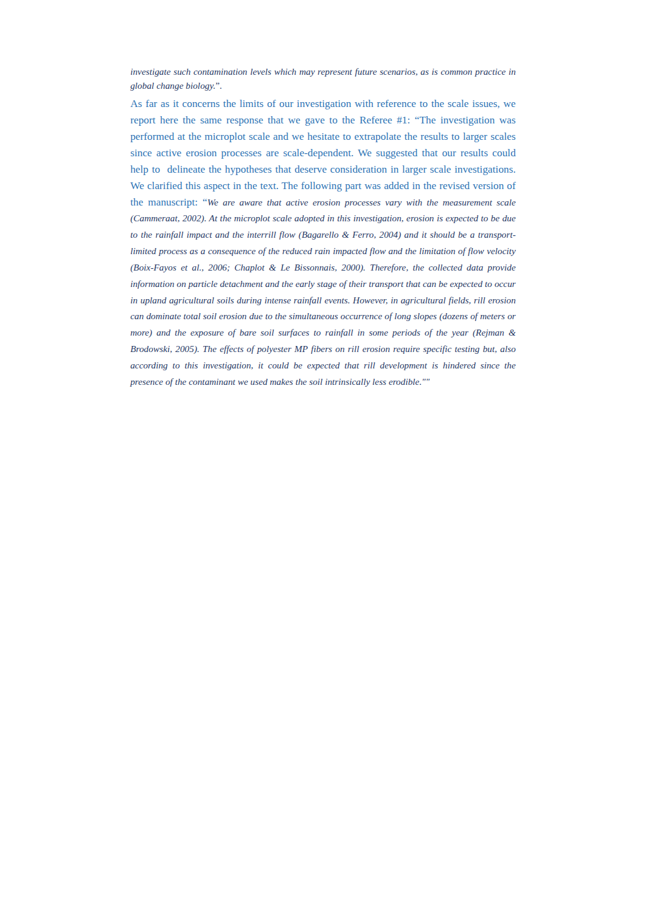investigate such contamination levels which may represent future scenarios, as is common practice in global change biology.”.
As far as it concerns the limits of our investigation with reference to the scale issues, we report here the same response that we gave to the Referee #1: “The investigation was performed at the microplot scale and we hesitate to extrapolate the results to larger scales since active erosion processes are scale-dependent. We suggested that our results could help to delineate the hypotheses that deserve consideration in larger scale investigations. We clarified this aspect in the text. The following part was added in the revised version of the manuscript: “We are aware that active erosion processes vary with the measurement scale (Cammeraat, 2002). At the microplot scale adopted in this investigation, erosion is expected to be due to the rainfall impact and the interrill flow (Bagarello & Ferro, 2004) and it should be a transport-limited process as a consequence of the reduced rain impacted flow and the limitation of flow velocity (Boix-Fayos et al., 2006; Chaplot & Le Bissonnais, 2000). Therefore, the collected data provide information on particle detachment and the early stage of their transport that can be expected to occur in upland agricultural soils during intense rainfall events. However, in agricultural fields, rill erosion can dominate total soil erosion due to the simultaneous occurrence of long slopes (dozens of meters or more) and the exposure of bare soil surfaces to rainfall in some periods of the year (Rejman & Brodowski, 2005). The effects of polyester MP fibers on rill erosion require specific testing but, also according to this investigation, it could be expected that rill development is hindered since the presence of the contaminant we used makes the soil intrinsically less erodible.""